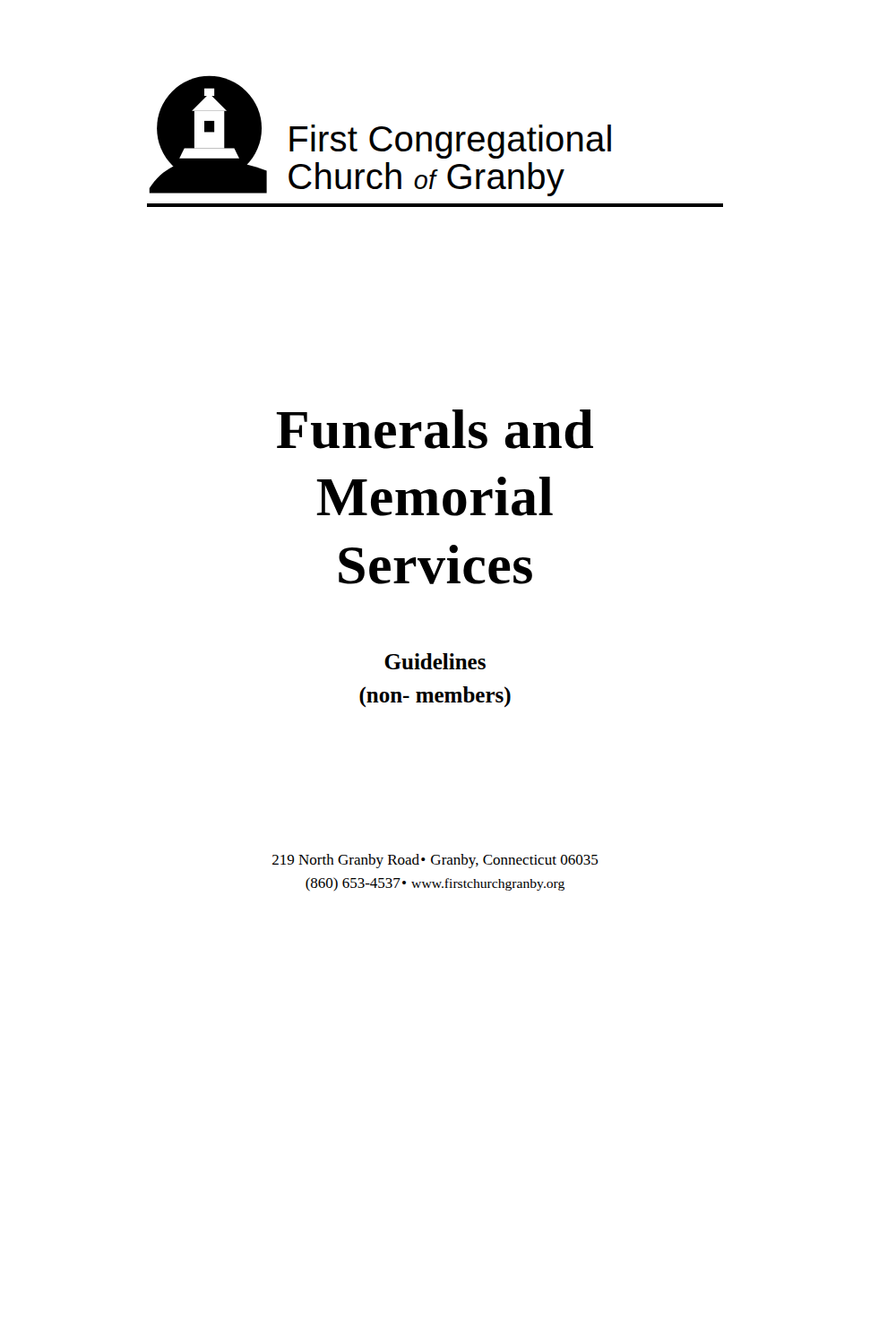First Congregational
Church of Granby
Funerals and
Memorial
Services
Guidelines
(non- members)
219 North Granby Road• Granby, Connecticut 06035
(860) 653-4537• www.firstchurchgranby.org